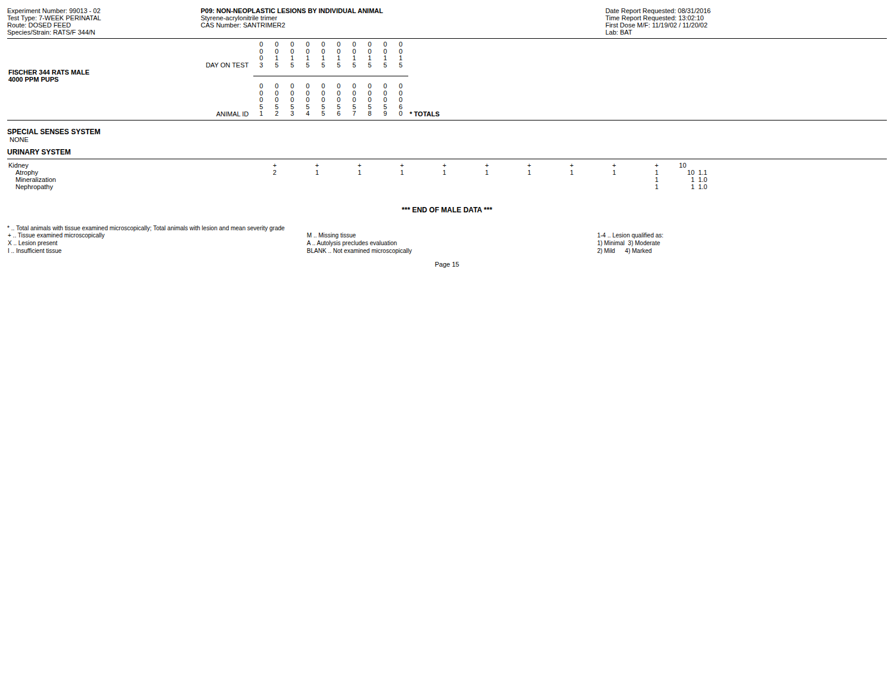| Experiment Number: 99013 - 02 | P09: NON-NEOPLASTIC LESIONS BY INDIVIDUAL ANIMAL | Date Report Requested: 08/31/2016 |
| Test Type: 7-WEEK PERINATAL | Styrene-acrylonitrile trimer | Time Report Requested: 13:02:10 |
| Route: DOSED FEED | CAS Number: SANTRIMER2 | First Dose M/F: 11/19/02 / 11/20/02 |
| Species/Strain: RATS/F 344/N | | Lab: BAT |
| DAY ON TEST | 0 0 0 3 | 0 0 1 5 | 0 0 1 5 | 0 0 1 5 | 0 0 1 5 | 0 0 1 5 | 0 0 1 5 | 0 0 1 5 | 0 0 1 5 | 0 0 1 5 | |
| FISCHER 344 RATS MALE | | |
| 4000 PPM PUPS | | |
| ANIMAL ID | 0 0 0 5 1 | 0 0 0 5 2 | 0 0 0 5 3 | 0 0 0 5 4 | 0 0 0 5 5 | 0 0 0 5 6 | 0 0 0 5 7 | 0 0 0 5 8 | 0 0 0 5 9 | 0 0 0 6 0 | * TOTALS |
SPECIAL SENSES SYSTEM
NONE
URINARY SYSTEM
| Kidney | + | + | + | + | + | + | + | + | + | + | 10 |
| Atrophy | 2 | 1 | 1 | 1 | 1 | 1 | 1 | 1 | 1 | 1 | 10 1.1 |
| Mineralization | | | | | | | | | | 1 | 1 1.0 |
| Nephropathy | | | | | | | | | | 1 | 1 1.0 |
*** END OF MALE DATA ***
* .. Total animals with tissue examined microscopically; Total animals with lesion and mean severity grade
| + .. Tissue examined microscopically | M .. Missing tissue | 1-4 .. Lesion qualified as: |
| X .. Lesion present | A .. Autolysis precludes evaluation | 1) Minimal 3) Moderate |
| I .. Insufficient tissue | BLANK .. Not examined microscopically | 2) Mild 4) Marked |
Page 15